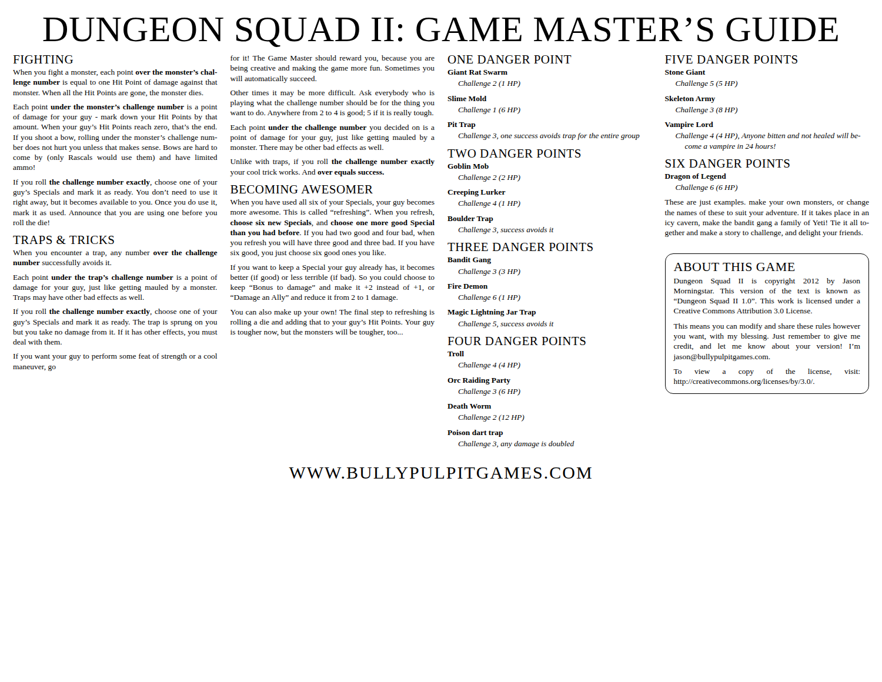Dungeon Squad II: Game Master’s Guide
Fighting
When you fight a monster, each point over the monster’s challenge number is equal to one Hit Point of damage against that monster. When all the Hit Points are gone, the monster dies.
Each point under the monster’s challenge number is a point of damage for your guy - mark down your Hit Points by that amount. When your guy’s Hit Points reach zero, that’s the end. If you shoot a bow, rolling under the monster’s challenge number does not hurt you unless that makes sense. Bows are hard to come by (only Rascals would use them) and have limited ammo!
If you roll the challenge number exactly, choose one of your guy’s Specials and mark it as ready. You don’t need to use it right away, but it becomes available to you. Once you do use it, mark it as used. Announce that you are using one before you roll the die!
Traps & Tricks
When you encounter a trap, any number over the challenge number successfully avoids it.
Each point under the trap’s challenge number is a point of damage for your guy, just like getting mauled by a monster. Traps may have other bad effects as well.
If you roll the challenge number exactly, choose one of your guy’s Specials and mark it as ready. The trap is sprung on you but you take no damage from it. If it has other effects, you must deal with them.
If you want your guy to perform some feat of strength or a cool maneuver, go
for it! The Game Master should reward you, because you are being creative and making the game more fun. Sometimes you will automatically succeed.
Other times it may be more difficult. Ask everybody who is playing what the challenge number should be for the thing you want to do. Anywhere from 2 to 4 is good; 5 if it is really tough.
Each point under the challenge number you decided on is a point of damage for your guy, just like getting mauled by a monster. There may be other bad effects as well.
Unlike with traps, if you roll the challenge number exactly your cool trick works. And over equals success.
Becoming Awesomer
When you have used all six of your Specials, your guy becomes more awesome. This is called “refreshing”. When you refresh, choose six new Specials, and choose one more good Special than you had before. If you had two good and four bad, when you refresh you will have three good and three bad. If you have six good, you just choose six good ones you like.
If you want to keep a Special your guy already has, it becomes better (if good) or less terrible (if bad). So you could choose to keep “Bonus to damage” and make it +2 instead of +1, or “Damage an Ally” and reduce it from 2 to 1 damage.
You can also make up your own! The final step to refreshing is rolling a die and adding that to your guy’s Hit Points. Your guy is tougher now, but the monsters will be tougher, too...
One Danger Point
Giant Rat Swarm
Challenge 2 (1 HP)
Slime Mold
Challenge 1 (6 HP)
Pit Trap
Challenge 3, one success avoids trap for the entire group
Two Danger Points
Goblin Mob
Challenge 2 (2 HP)
Creeping Lurker
Challenge 4 (1 HP)
Boulder Trap
Challenge 3, success avoids it
Three Danger Points
Bandit Gang
Challenge 3 (3 HP)
Fire Demon
Challenge 6 (1 HP)
Magic Lightning Jar Trap
Challenge 5, success avoids it
Four Danger Points
Troll
Challenge 4 (4 HP)
Orc Raiding Party
Challenge 3 (6 HP)
Death Worm
Challenge 2 (12 HP)
Poison dart trap
Challenge 3, any damage is doubled
Five Danger Points
Stone Giant
Challenge 5 (5 HP)
Skeleton Army
Challenge 3 (8 HP)
Vampire Lord
Challenge 4 (4 HP), Anyone bitten and not healed will become a vampire in 24 hours!
Six Danger Points
Dragon of Legend
Challenge 6 (6 HP)
These are just examples. make your own monsters, or change the names of these to suit your adventure. If it takes place in an icy cavern, make the bandit gang a family of Yeti! Tie it all together and make a story to challenge, and delight your friends.
About This Game
Dungeon Squad II is copyright 2012 by Jason Morningstar. This version of the text is known as “Dungeon Squad II 1.0”. This work is licensed under a Creative Commons Attribution 3.0 License.
This means you can modify and share these rules however you want, with my blessing. Just remember to give me credit, and let me know about your version! I’m jason@bullypulpitgames.com.
To view a copy of the license, visit: http://creativecommons.org/licenses/by/3.0/.
www.bullypulpitgames.com